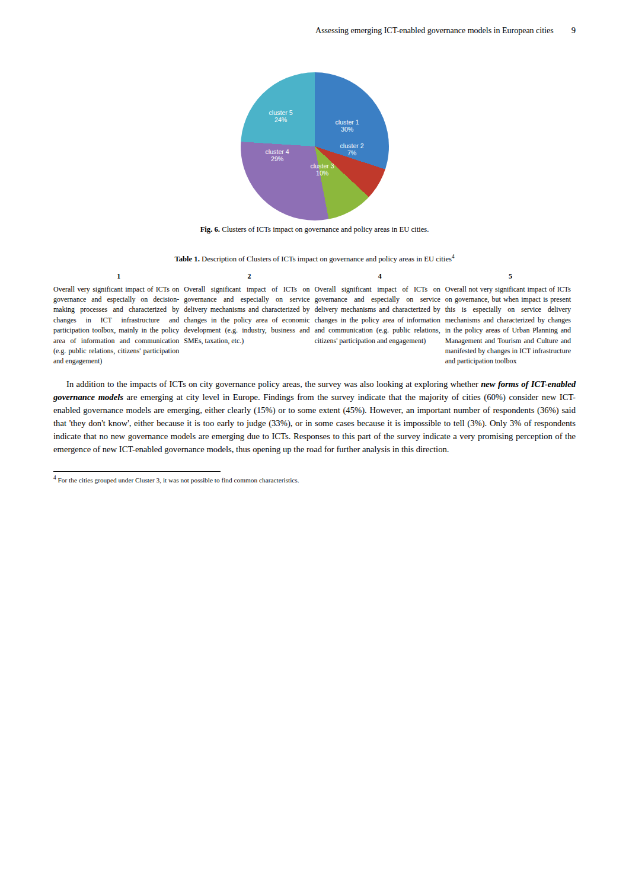Assessing emerging ICT-enabled governance models in European cities 9
cluster 1
30% cluster 2
7% cluster 3
10% cluster 4
29% cluster 5
24%
Fig. 6. Clusters of ICTs impact on governance and policy areas in EU cities.
Table 1. Description of Clusters of ICTs impact on governance and policy areas in EU cities4
| 1 | 2 | 4 | 5 |
| --- | --- | --- | --- |
| Overall very significant impact of ICTs on governance and especially on decision-making processes and characterized by changes in ICT infrastructure and participation toolbox, mainly in the policy area of information and communication (e.g. public relations, citizens' participation and engagement) | Overall significant impact of ICTs on governance and especially on service delivery mechanisms and characterized by changes in the policy area of economic development (e.g. industry, business and SMEs, taxation, etc.) | Overall significant impact of ICTs on governance and especially on service delivery mechanisms and characterized by changes in the policy area of information and communication (e.g. public relations, citizens' participation and engagement) | Overall not very significant impact of ICTs on governance, but when impact is present this is especially on service delivery mechanisms and characterized by changes in the policy areas of Urban Planning and Management and Tourism and Culture and manifested by changes in ICT infrastructure and participation toolbox |
In addition to the impacts of ICTs on city governance policy areas, the survey was also looking at exploring whether new forms of ICT-enabled governance models are emerging at city level in Europe. Findings from the survey indicate that the majority of cities (60%) consider new ICT-enabled governance models are emerging, either clearly (15%) or to some extent (45%). However, an important number of respondents (36%) said that 'they don't know', either because it is too early to judge (33%), or in some cases because it is impossible to tell (3%). Only 3% of respondents indicate that no new governance models are emerging due to ICTs. Responses to this part of the survey indicate a very promising perception of the emergence of new ICT-enabled governance models, thus opening up the road for further analysis in this direction.
4 For the cities grouped under Cluster 3, it was not possible to find common characteristics.